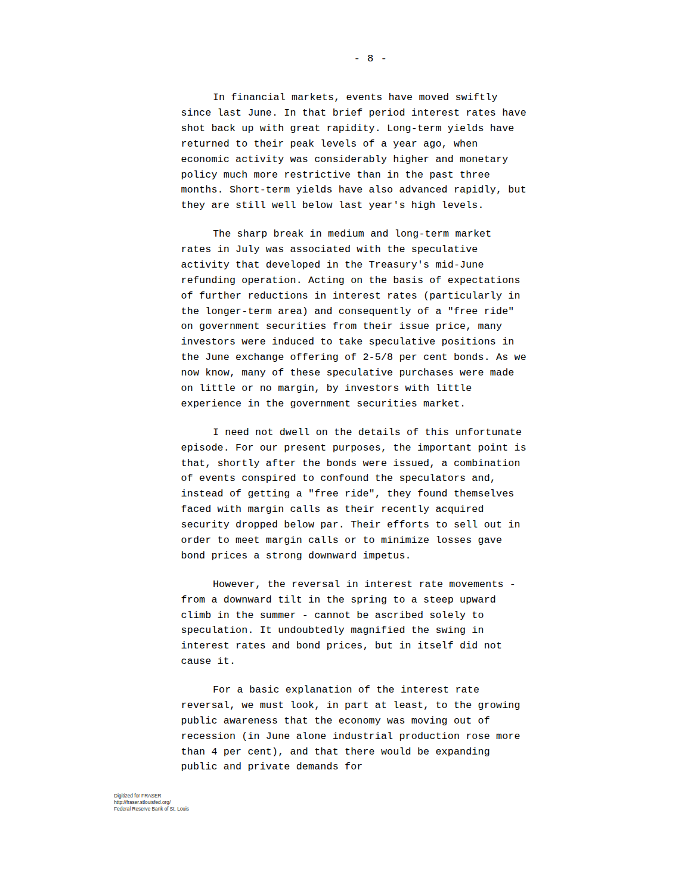- 8 -
In financial markets, events have moved swiftly since last June. In that brief period interest rates have shot back up with great rapidity. Long-term yields have returned to their peak levels of a year ago, when economic activity was considerably higher and monetary policy much more restrictive than in the past three months. Short-term yields have also advanced rapidly, but they are still well below last year's high levels.
The sharp break in medium and long-term market rates in July was associated with the speculative activity that developed in the Treasury's mid-June refunding operation. Acting on the basis of expectations of further reductions in interest rates (particularly in the longer-term area) and consequently of a "free ride" on government securities from their issue price, many investors were induced to take speculative positions in the June exchange offering of 2-5/8 per cent bonds. As we now know, many of these speculative purchases were made on little or no margin, by investors with little experience in the government securities market.
I need not dwell on the details of this unfortunate episode. For our present purposes, the important point is that, shortly after the bonds were issued, a combination of events conspired to confound the speculators and, instead of getting a "free ride", they found themselves faced with margin calls as their recently acquired security dropped below par. Their efforts to sell out in order to meet margin calls or to minimize losses gave bond prices a strong downward impetus.
However, the reversal in interest rate movements - from a downward tilt in the spring to a steep upward climb in the summer - cannot be ascribed solely to speculation. It undoubtedly magnified the swing in interest rates and bond prices, but in itself did not cause it.
For a basic explanation of the interest rate reversal, we must look, in part at least, to the growing public awareness that the economy was moving out of recession (in June alone industrial production rose more than 4 per cent), and that there would be expanding public and private demands for
Digitized for FRASER
http://fraser.stlouisfed.org/
Federal Reserve Bank of St. Louis